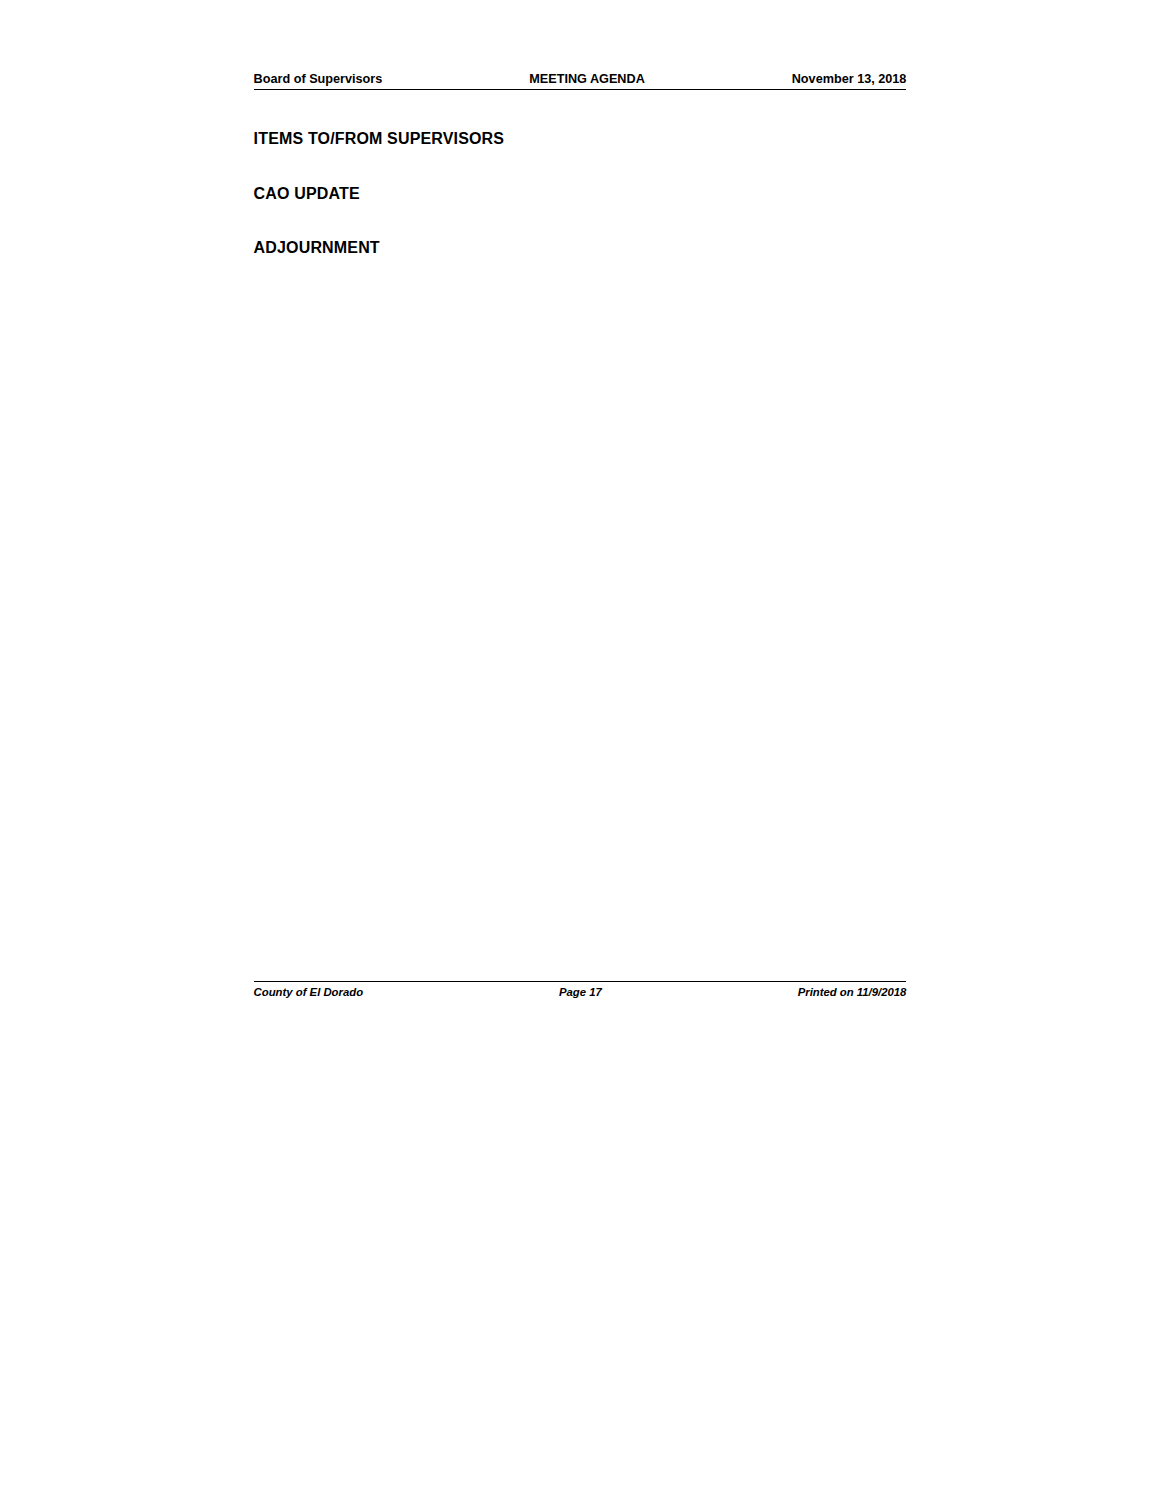Board of Supervisors
MEETING AGENDA
November 13, 2018
ITEMS TO/FROM SUPERVISORS
CAO UPDATE
ADJOURNMENT
County of El Dorado
Page 17
Printed on 11/9/2018